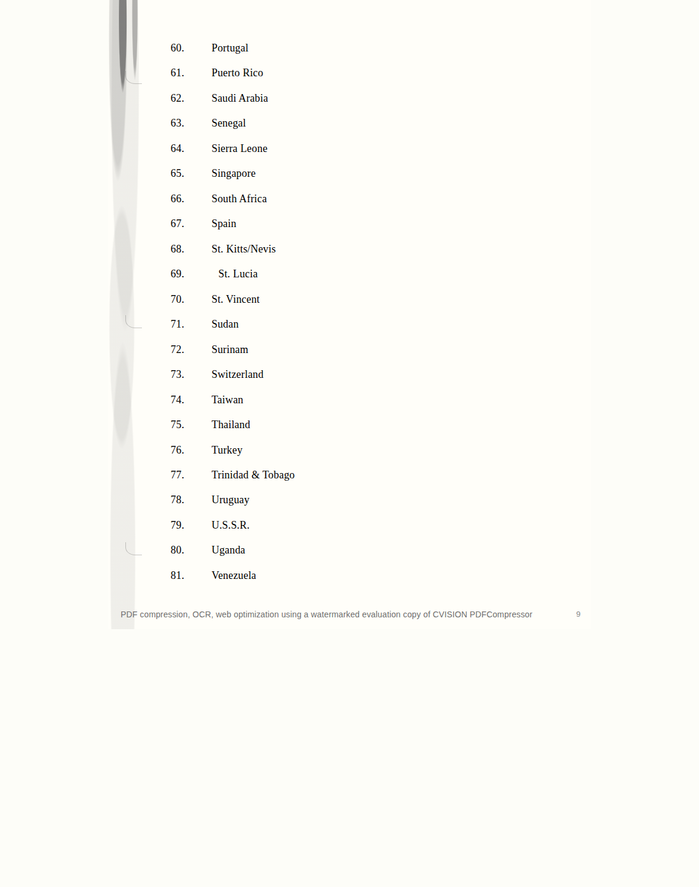60. Portugal
61. Puerto Rico
62. Saudi Arabia
63. Senegal
64. Sierra Leone
65. Singapore
66. South Africa
67. Spain
68. St. Kitts/Nevis
69. St. Lucia
70. St. Vincent
71. Sudan
72. Surinam
73. Switzerland
74. Taiwan
75. Thailand
76. Turkey
77. Trinidad & Tobago
78. Uruguay
79. U.S.S.R.
80. Uganda
81. Venezuela
PDF compression, OCR, web optimization using a watermarked evaluation copy of CVISION PDFCompressor 9